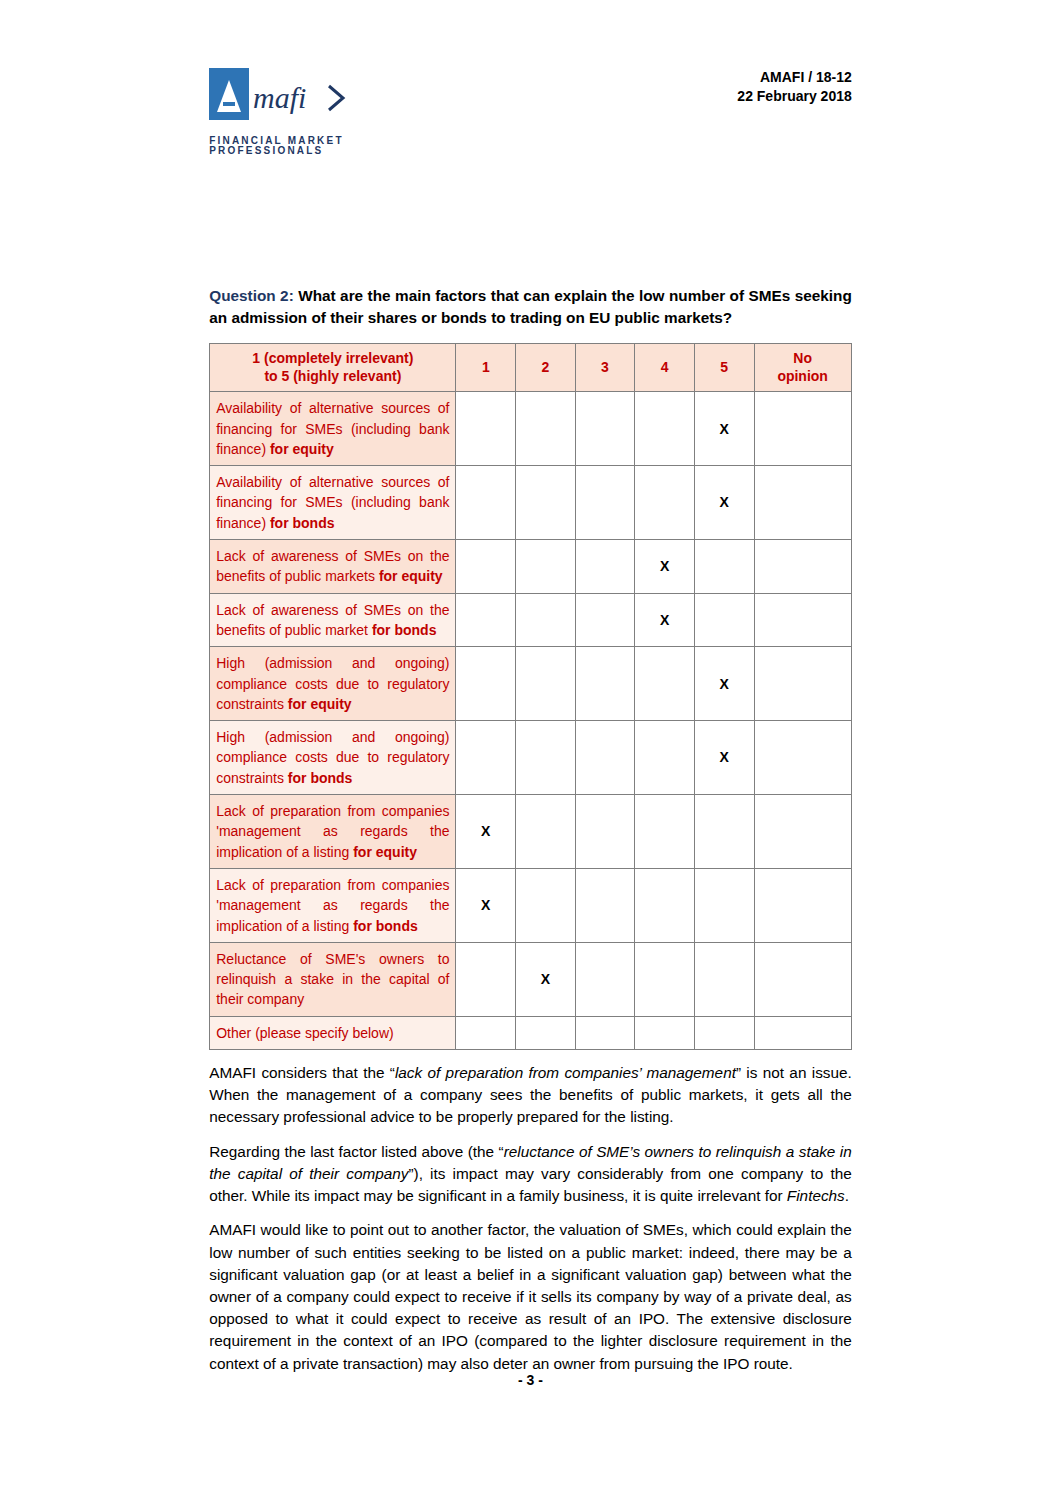mafi
FINANCIAL MARKET
PROFESSIONALS
AMAFI / 18-12
22 February 2018
Question 2: What are the main factors that can explain the low number of SMEs seeking an admission of their shares or bonds to trading on EU public markets?
| 1 (completely irrelevant) to 5 (highly relevant) | 1 | 2 | 3 | 4 | 5 | No opinion |
| --- | --- | --- | --- | --- | --- | --- |
| Availability of alternative sources of financing for SMEs (including bank finance) for equity | | | | | X | |
| Availability of alternative sources of financing for SMEs (including bank finance) for bonds | | | | | X | |
| Lack of awareness of SMEs on the benefits of public markets for equity | | | | X | | |
| Lack of awareness of SMEs on the benefits of public market for bonds | | | | X | | |
| High (admission and ongoing) compliance costs due to regulatory constraints for equity | | | | | X | |
| High (admission and ongoing) compliance costs due to regulatory constraints for bonds | | | | | X | |
| Lack of preparation from companies 'management as regards the implication of a listing for equity | X | | | | | |
| Lack of preparation from companies 'management as regards the implication of a listing for bonds | X | | | | | |
| Reluctance of SME's owners to relinquish a stake in the capital of their company | | X | | | | |
| Other (please specify below) | | | | | | |
AMAFI considers that the “lack of preparation from companies’ management” is not an issue. When the management of a company sees the benefits of public markets, it gets all the necessary professional advice to be properly prepared for the listing.
Regarding the last factor listed above (the “reluctance of SME’s owners to relinquish a stake in the capital of their company”), its impact may vary considerably from one company to the other. While its impact may be significant in a family business, it is quite irrelevant for Fintechs.
AMAFI would like to point out to another factor, the valuation of SMEs, which could explain the low number of such entities seeking to be listed on a public market: indeed, there may be a significant valuation gap (or at least a belief in a significant valuation gap) between what the owner of a company could expect to receive if it sells its company by way of a private deal, as opposed to what it could expect to receive as result of an IPO. The extensive disclosure requirement in the context of an IPO (compared to the lighter disclosure requirement in the context of a private transaction) may also deter an owner from pursuing the IPO route.
- 3 -